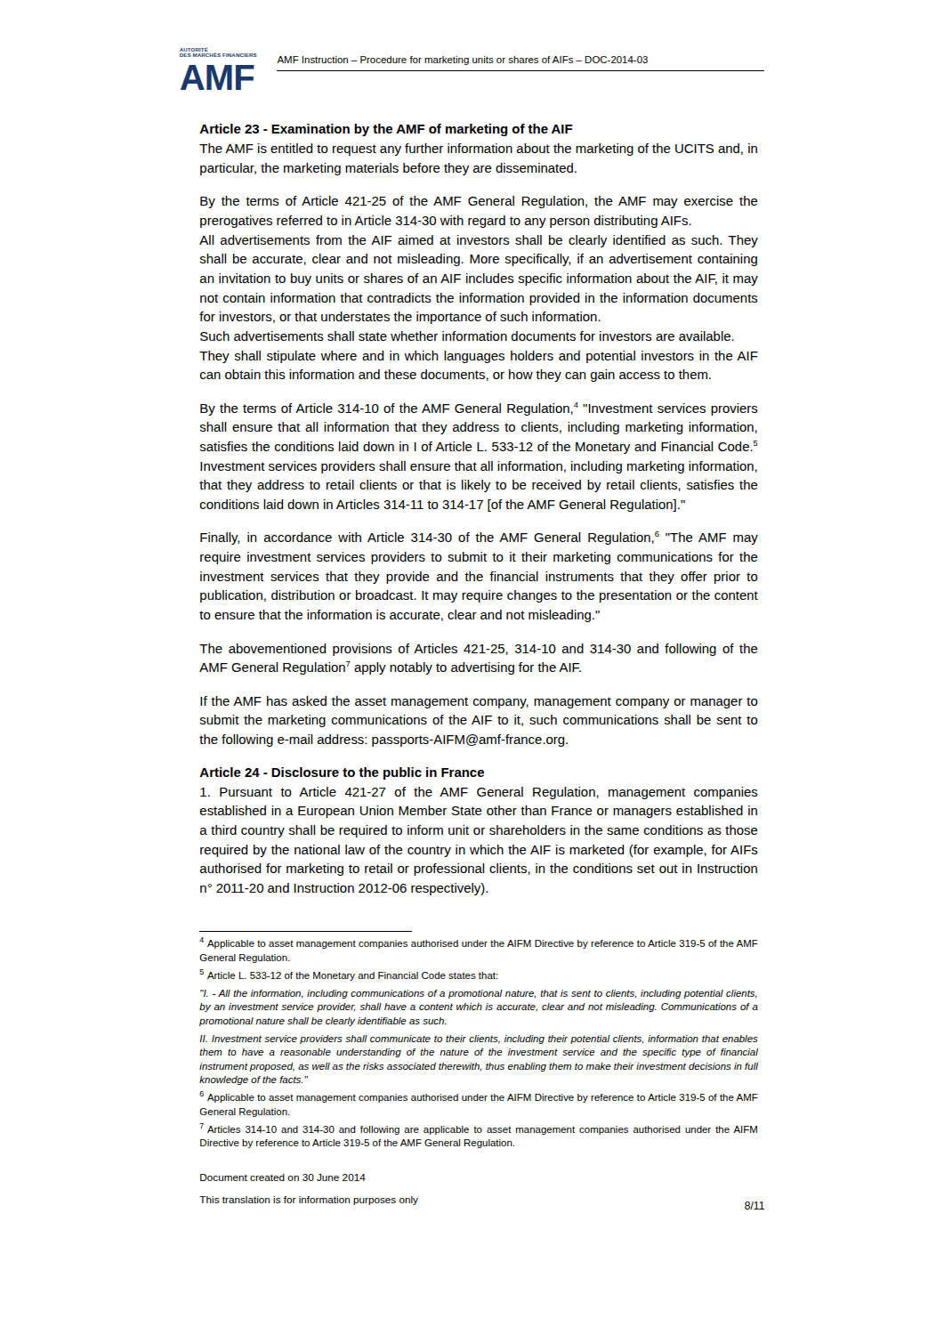AUTORITÉ
DES MARCHÉS FINANCIERS
AMF
AMF Instruction – Procedure for marketing units or shares of AIFs – DOC-2014-03
Article 23 - Examination by the AMF of marketing of the AIF
The AMF is entitled to request any further information about the marketing of the UCITS and, in particular, the marketing materials before they are disseminated.
By the terms of Article 421-25 of the AMF General Regulation, the AMF may exercise the prerogatives referred to in Article 314-30 with regard to any person distributing AIFs.
All advertisements from the AIF aimed at investors shall be clearly identified as such. They shall be accurate, clear and not misleading. More specifically, if an advertisement containing an invitation to buy units or shares of an AIF includes specific information about the AIF, it may not contain information that contradicts the information provided in the information documents for investors, or that understates the importance of such information.
Such advertisements shall state whether information documents for investors are available.
They shall stipulate where and in which languages holders and potential investors in the AIF can obtain this information and these documents, or how they can gain access to them.
By the terms of Article 314-10 of the AMF General Regulation,4 "Investment services proviers shall ensure that all information that they address to clients, including marketing information, satisfies the conditions laid down in I of Article L. 533-12 of the Monetary and Financial Code.5 Investment services providers shall ensure that all information, including marketing information, that they address to retail clients or that is likely to be received by retail clients, satisfies the conditions laid down in Articles 314-11 to 314-17 [of the AMF General Regulation]."
Finally, in accordance with Article 314-30 of the AMF General Regulation,6 "The AMF may require investment services providers to submit to it their marketing communications for the investment services that they provide and the financial instruments that they offer prior to publication, distribution or broadcast. It may require changes to the presentation or the content to ensure that the information is accurate, clear and not misleading."
The abovementioned provisions of Articles 421-25, 314-10 and 314-30 and following of the AMF General Regulation7 apply notably to advertising for the AIF.
If the AMF has asked the asset management company, management company or manager to submit the marketing communications of the AIF to it, such communications shall be sent to the following e-mail address: passports-AIFM@amf-france.org.
Article 24 - Disclosure to the public in France
1. Pursuant to Article 421-27 of the AMF General Regulation, management companies established in a European Union Member State other than France or managers established in a third country shall be required to inform unit or shareholders in the same conditions as those required by the national law of the country in which the AIF is marketed (for example, for AIFs authorised for marketing to retail or professional clients, in the conditions set out in Instruction n° 2011-20 and Instruction 2012-06 respectively).
4 Applicable to asset management companies authorised under the AIFM Directive by reference to Article 319-5 of the AMF General Regulation.
5 Article L. 533-12 of the Monetary and Financial Code states that:
"I. - All the information, including communications of a promotional nature, that is sent to clients, including potential clients, by an investment service provider, shall have a content which is accurate, clear and not misleading. Communications of a promotional nature shall be clearly identifiable as such.
II. Investment service providers shall communicate to their clients, including their potential clients, information that enables them to have a reasonable understanding of the nature of the investment service and the specific type of financial instrument proposed, as well as the risks associated therewith, thus enabling them to make their investment decisions in full knowledge of the facts."
6 Applicable to asset management companies authorised under the AIFM Directive by reference to Article 319-5 of the AMF General Regulation.
7 Articles 314-10 and 314-30 and following are applicable to asset management companies authorised under the AIFM Directive by reference to Article 319-5 of the AMF General Regulation.
Document created on 30 June 2014
This translation is for information purposes only
8/11